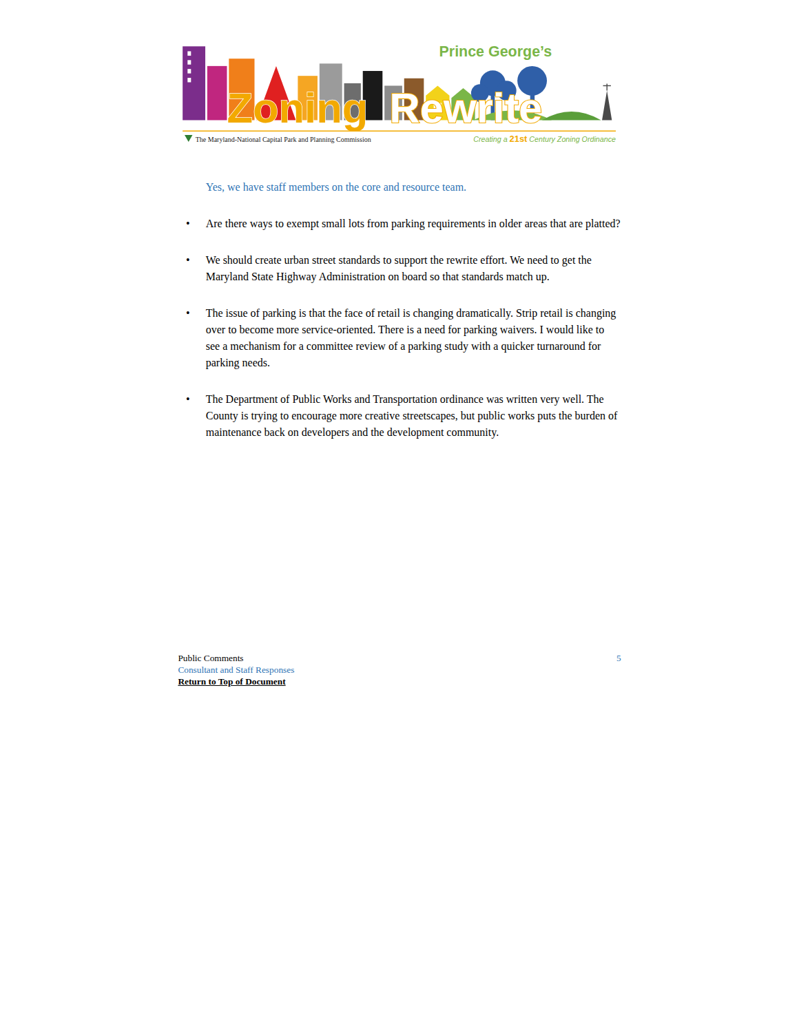Prince George’s Zoning Rewrite The Maryland-National Capital Park and Planning Commission Creating a 21st Century Zoning Ordinance
Yes, we have staff members on the core and resource team.
Are there ways to exempt small lots from parking requirements in older areas that are platted?
We should create urban street standards to support the rewrite effort. We need to get the Maryland State Highway Administration on board so that standards match up.
The issue of parking is that the face of retail is changing dramatically. Strip retail is changing over to become more service-oriented. There is a need for parking waivers. I would like to see a mechanism for a committee review of a parking study with a quicker turnaround for parking needs.
The Department of Public Works and Transportation ordinance was written very well. The County is trying to encourage more creative streetscapes, but public works puts the burden of maintenance back on developers and the development community.
5
Public Comments
Consultant and Staff Responses
Return to Top of Document